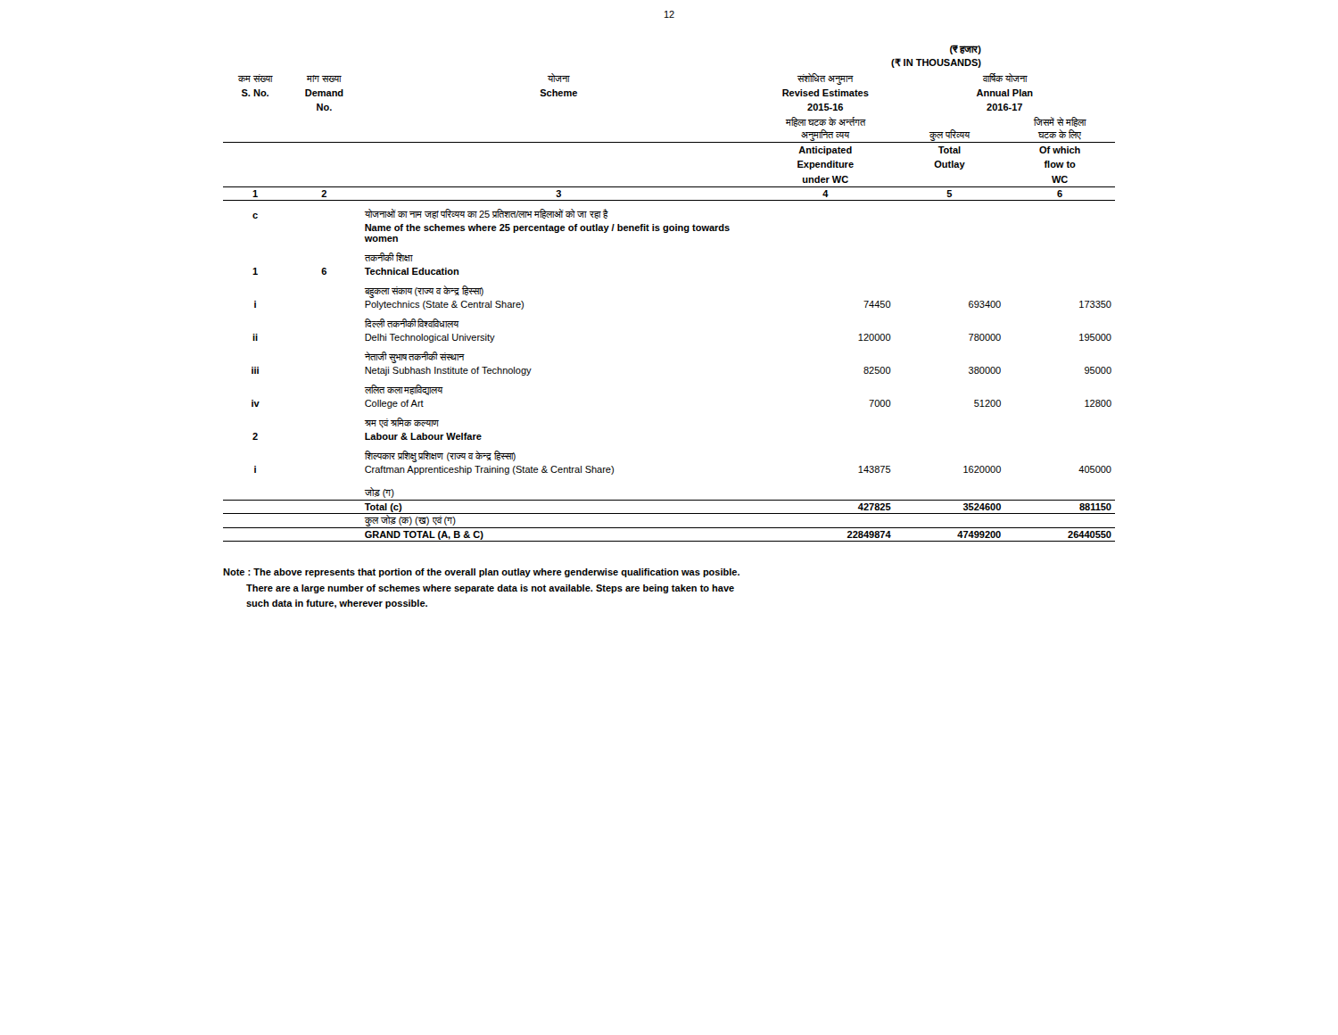12
(₹ हजार)
(₹ IN THOUSANDS)
| कम संख्या | मांग सख्या | योजना | संशोधित अनुमान | वार्षिक योजना |
| S. No. | Demand | Scheme | Revised Estimates | Annual Plan |
| | No. | | 2015-16 | 2016-17 |
| | | | महिला घटक के अर्न्तगत अनुमानित व्यय | कुल परिव्यय | जिसमें से महिला घटक के लिए |
| | | | Anticipated | Total | Of which |
| | | | Expenditure | Outlay | flow to |
| | | | under WC | | WC |
| 1 | 2 | 3 | 4 | 5 | 6 |
| c | | योजनाओं का नाम जहां परिव्यय का 25 प्रतिशत/लाभ महिलाओं को जा रहा है | | | |
| | | Name of the schemes where 25 percentage of outlay / benefit is going towards women | | | |
| | | तकनीकी शिक्षा | | | |
| 1 | 6 | Technical Education | | | |
| | | बहुकला संकाय (राज्य व केन्द्र हिस्सा) | | | |
| i | | Polytechnics (State & Central Share) | 74450 | 693400 | 173350 |
| | | दिल्ली तकनीकी विश्वविधालय | | | |
| ii | | Delhi Technological University | 120000 | 780000 | 195000 |
| | | नेताजी सुभाष तकनीकी संस्थान | | | |
| iii | | Netaji Subhash Institute of Technology | 82500 | 380000 | 95000 |
| | | ललित कला महाविद्यालय | | | |
| iv | | College of Art | 7000 | 51200 | 12800 |
| | | श्रम एवं श्रमिक कल्याण | | | |
| 2 | | Labour & Labour Welfare | | | |
| | | शिल्पकार प्रशिक्षु प्रशिक्षण (राज्य व केन्द्र हिस्सा) | | | |
| i | | Craftman Apprenticeship Training (State & Central Share) | 143875 | 1620000 | 405000 |
| | | जोड़ (ग) | | | |
| | | Total (c) | 427825 | 3524600 | 881150 |
| | | कुल जोड़ (क) (ख) एवं (ग) | | | |
| | | GRAND TOTAL (A, B & C) | 22849874 | 47499200 | 26440550 |
Note : The above represents that portion of the overall plan outlay where genderwise qualification was posible. There are a large number of schemes where separate data is not available. Steps are being taken to have such data in future, wherever possible.